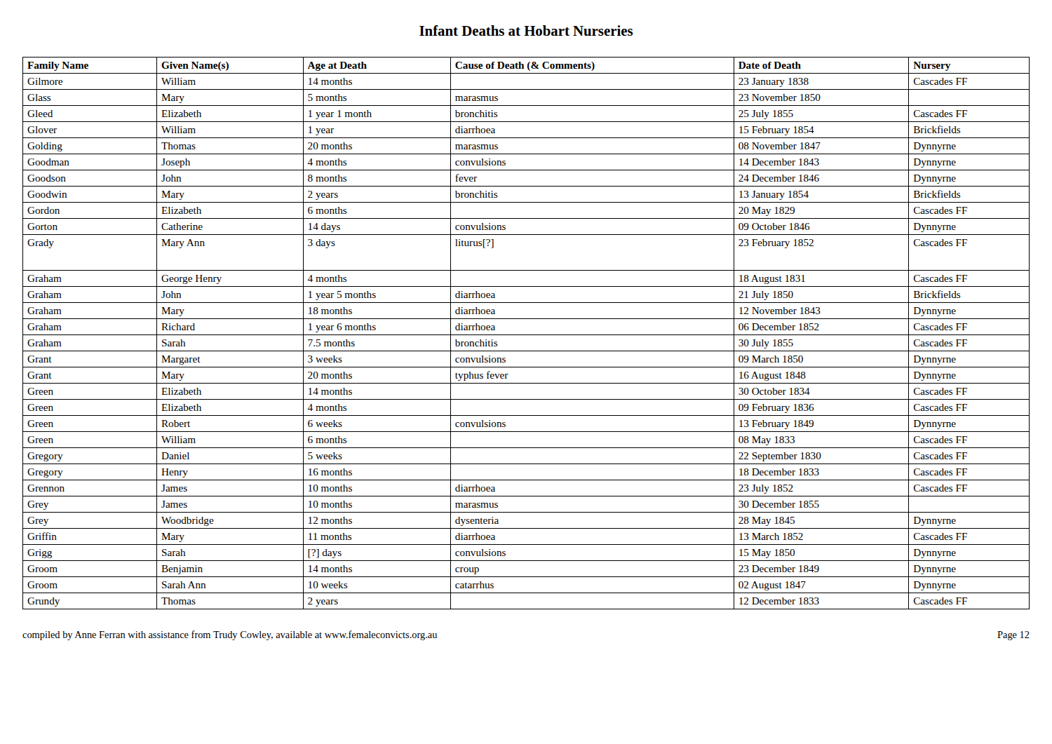Infant Deaths at Hobart Nurseries
| Family Name | Given Name(s) | Age at Death | Cause of Death (& Comments) | Date of Death | Nursery |
| --- | --- | --- | --- | --- | --- |
| Gilmore | William | 14 months | | 23 January 1838 | Cascades FF |
| Glass | Mary | 5 months | marasmus | 23 November 1850 | |
| Gleed | Elizabeth | 1 year 1 month | bronchitis | 25 July 1855 | Cascades FF |
| Glover | William | 1 year | diarrhoea | 15 February 1854 | Brickfields |
| Golding | Thomas | 20 months | marasmus | 08 November 1847 | Dynnyrne |
| Goodman | Joseph | 4 months | convulsions | 14 December 1843 | Dynnyrne |
| Goodson | John | 8 months | fever | 24 December 1846 | Dynnyrne |
| Goodwin | Mary | 2 years | bronchitis | 13 January 1854 | Brickfields |
| Gordon | Elizabeth | 6 months | | 20 May 1829 | Cascades FF |
| Gorton | Catherine | 14 days | convulsions | 09 October 1846 | Dynnyrne |
| Grady | Mary Ann | 3 days | liturus[?] | 23 February 1852 | Cascades FF |
| Graham | George Henry | 4 months | | 18 August 1831 | Cascades FF |
| Graham | John | 1 year 5 months | diarrhoea | 21 July 1850 | Brickfields |
| Graham | Mary | 18 months | diarrhoea | 12 November 1843 | Dynnyrne |
| Graham | Richard | 1 year 6 months | diarrhoea | 06 December 1852 | Cascades FF |
| Graham | Sarah | 7.5 months | bronchitis | 30 July 1855 | Cascades FF |
| Grant | Margaret | 3 weeks | convulsions | 09 March 1850 | Dynnyrne |
| Grant | Mary | 20 months | typhus fever | 16 August 1848 | Dynnyrne |
| Green | Elizabeth | 14 months | | 30 October 1834 | Cascades FF |
| Green | Elizabeth | 4 months | | 09 February 1836 | Cascades FF |
| Green | Robert | 6 weeks | convulsions | 13 February 1849 | Dynnyrne |
| Green | William | 6 months | | 08 May 1833 | Cascades FF |
| Gregory | Daniel | 5 weeks | | 22 September 1830 | Cascades FF |
| Gregory | Henry | 16 months | | 18 December 1833 | Cascades FF |
| Grennon | James | 10 months | diarrhoea | 23 July 1852 | Cascades FF |
| Grey | James | 10 months | marasmus | 30 December 1855 | |
| Grey | Woodbridge | 12 months | dysenteria | 28 May 1845 | Dynnyrne |
| Griffin | Mary | 11 months | diarrhoea | 13 March 1852 | Cascades FF |
| Grigg | Sarah | [?] days | convulsions | 15 May 1850 | Dynnyrne |
| Groom | Benjamin | 14 months | croup | 23 December 1849 | Dynnyrne |
| Groom | Sarah Ann | 10 weeks | catarrhus | 02 August 1847 | Dynnyrne |
| Grundy | Thomas | 2 years | | 12 December 1833 | Cascades FF |
compiled by Anne Ferran with assistance from Trudy Cowley, available at www.femaleconvicts.org.au Page 12